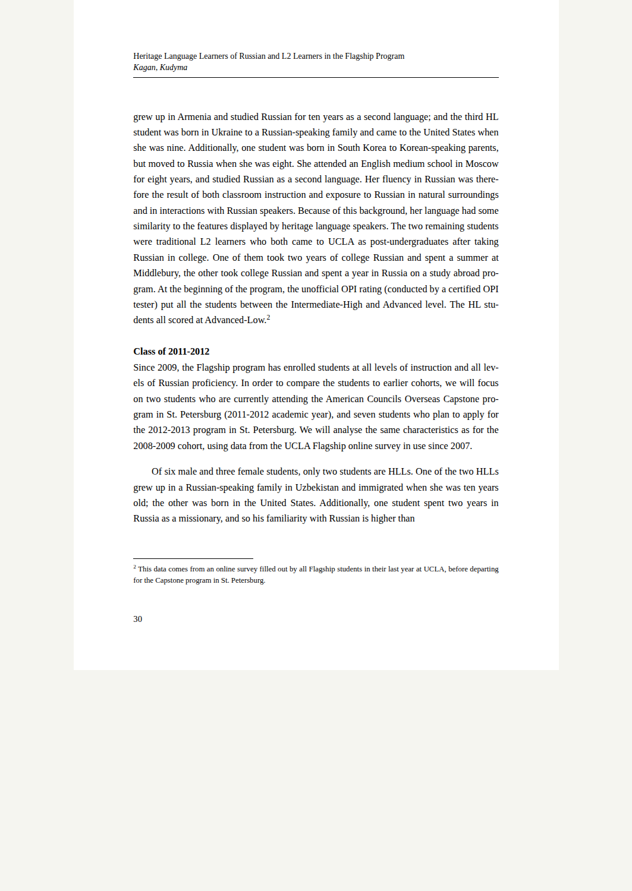Heritage Language Learners of Russian and L2 Learners in the Flagship Program Kagan, Kudyma
grew up in Armenia and studied Russian for ten years as a second language; and the third HL student was born in Ukraine to a Russian-speaking family and came to the United States when she was nine. Additionally, one student was born in South Korea to Korean-speaking parents, but moved to Russia when she was eight. She attended an English medium school in Moscow for eight years, and studied Russian as a second language. Her fluency in Russian was therefore the result of both classroom instruction and exposure to Russian in natural surroundings and in interactions with Russian speakers. Because of this background, her language had some similarity to the features displayed by heritage language speakers. The two remaining students were traditional L2 learners who both came to UCLA as post-undergraduates after taking Russian in college. One of them took two years of college Russian and spent a summer at Middlebury, the other took college Russian and spent a year in Russia on a study abroad program. At the beginning of the program, the unofficial OPI rating (conducted by a certified OPI tester) put all the students between the Intermediate-High and Advanced level. The HL students all scored at Advanced-Low.2
Class of 2011-2012
Since 2009, the Flagship program has enrolled students at all levels of instruction and all levels of Russian proficiency. In order to compare the students to earlier cohorts, we will focus on two students who are currently attending the American Councils Overseas Capstone program in St. Petersburg (2011-2012 academic year), and seven students who plan to apply for the 2012-2013 program in St. Petersburg. We will analyse the same characteristics as for the 2008-2009 cohort, using data from the UCLA Flagship online survey in use since 2007.
Of six male and three female students, only two students are HLLs. One of the two HLLs grew up in a Russian-speaking family in Uzbekistan and immigrated when she was ten years old; the other was born in the United States. Additionally, one student spent two years in Russia as a missionary, and so his familiarity with Russian is higher than
2 This data comes from an online survey filled out by all Flagship students in their last year at UCLA, before departing for the Capstone program in St. Petersburg.
30